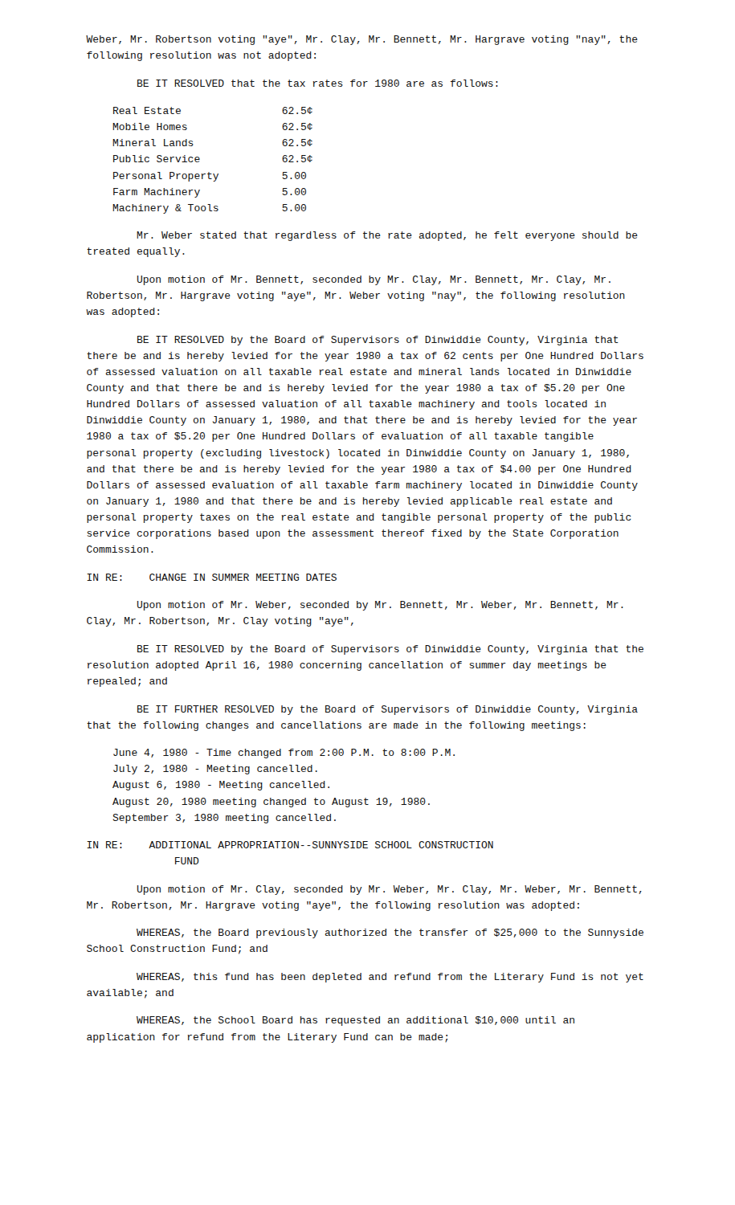Weber, Mr. Robertson voting "aye", Mr. Clay, Mr. Bennett, Mr. Hargrave voting "nay", the following resolution was not adopted:
BE IT RESOLVED that the tax rates for 1980 are as follows:
| Real Estate | 62.5¢ |
| Mobile Homes | 62.5¢ |
| Mineral Lands | 62.5¢ |
| Public Service | 62.5¢ |
| Personal Property | 5.00 |
| Farm Machinery | 5.00 |
| Machinery & Tools | 5.00 |
Mr. Weber stated that regardless of the rate adopted, he felt everyone should be treated equally.
Upon motion of Mr. Bennett, seconded by Mr. Clay, Mr. Bennett, Mr. Clay, Mr. Robertson, Mr. Hargrave voting "aye", Mr. Weber voting "nay", the following resolution was adopted:
BE IT RESOLVED by the Board of Supervisors of Dinwiddie County, Virginia that there be and is hereby levied for the year 1980 a tax of 62 cents per One Hundred Dollars of assessed valuation on all taxable real estate and mineral lands located in Dinwiddie County and that there be and is hereby levied for the year 1980 a tax of $5.20 per One Hundred Dollars of assessed valuation of all taxable machinery and tools located in Dinwiddie County on January 1, 1980, and that there be and is hereby levied for the year 1980 a tax of $5.20 per One Hundred Dollars of evaluation of all taxable tangible personal property (excluding livestock) located in Dinwiddie County on January 1, 1980, and that there be and is hereby levied for the year 1980 a tax of $4.00 per One Hundred Dollars of assessed evaluation of all taxable farm machinery located in Dinwiddie County on January 1, 1980 and that there be and is hereby levied applicable real estate and personal property taxes on the real estate and tangible personal property of the public service corporations based upon the assessment thereof fixed by the State Corporation Commission.
IN RE: CHANGE IN SUMMER MEETING DATES
Upon motion of Mr. Weber, seconded by Mr. Bennett, Mr. Weber, Mr. Bennett, Mr. Clay, Mr. Robertson, Mr. Clay voting "aye",
BE IT RESOLVED by the Board of Supervisors of Dinwiddie County, Virginia that the resolution adopted April 16, 1980 concerning cancellation of summer day meetings be repealed; and
BE IT FURTHER RESOLVED by the Board of Supervisors of Dinwiddie County, Virginia that the following changes and cancellations are made in the following meetings:
June 4, 1980 - Time changed from 2:00 P.M. to 8:00 P.M.
July 2, 1980 - Meeting cancelled.
August 6, 1980 - Meeting cancelled.
August 20, 1980 meeting changed to August 19, 1980.
September 3, 1980 meeting cancelled.
IN RE: ADDITIONAL APPROPRIATION--SUNNYSIDE SCHOOL CONSTRUCTION
FUND
Upon motion of Mr. Clay, seconded by Mr. Weber, Mr. Clay, Mr. Weber, Mr. Bennett, Mr. Robertson, Mr. Hargrave voting "aye", the following resolution was adopted:
WHEREAS, the Board previously authorized the transfer of $25,000 to the Sunnyside School Construction Fund; and
WHEREAS, this fund has been depleted and refund from the Literary Fund is not yet available; and
WHEREAS, the School Board has requested an additional $10,000 until an application for refund from the Literary Fund can be made;